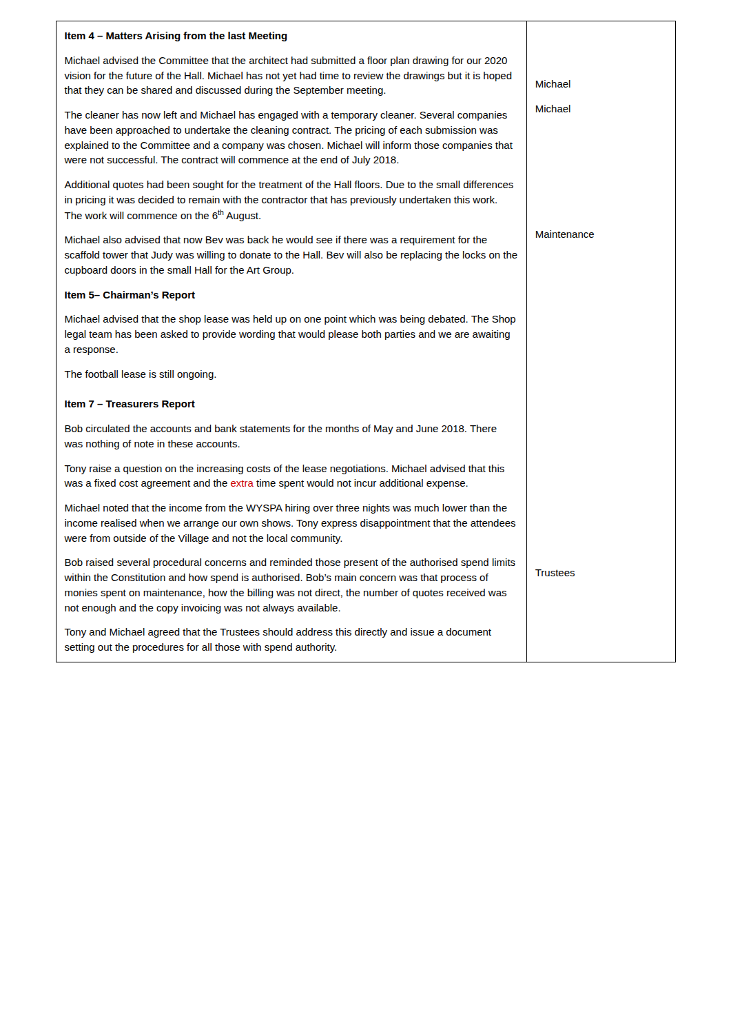| Item 4 – Matters Arising from the last Meeting Michael advised the Committee that the architect had submitted a floor plan drawing for our 2020 vision for the future of the Hall. Michael has not yet had time to review the drawings but it is hoped that they can be shared and discussed during the September meeting. The cleaner has now left and Michael has engaged with a temporary cleaner. Several companies have been approached to undertake the cleaning contract. The pricing of each submission was explained to the Committee and a company was chosen. Michael will inform those companies that were not successful. The contract will commence at the end of July 2018. Additional quotes had been sought for the treatment of the Hall floors. Due to the small differences in pricing it was decided to remain with the contractor that has previously undertaken this work. The work will commence on the 6 th August. Michael also advised that now Bev was back he would see if there was a requirement for the scaffold tower that Judy was willing to donate to the Hall. Bev will also be replacing the locks on the cupboard doors in the small Hall for the Art Group. Item 5– Chairman’s Report Michael advised that the shop lease was held up on one point which was being debated. The Shop legal team has been asked to provide wording that would please both parties and we are awaiting a response. The football lease is still ongoing. Item 7 – Treasurers Report Bob circulated the accounts and bank statements for the months of May and June 2018. There was nothing of note in these accounts. Tony raise a question on the increasing costs of the lease negotiations. Michael advised that this was a fixed cost agreement and the extra time spent would not incur additional expense. Michael noted that the income from the WYSPA hiring over three nights was much lower than the income realised when we arrange our own shows. Tony express disappointment that the attendees were from outside of the Village and not the local community. Bob raised several procedural concerns and reminded those present of the authorised spend limits within the Constitution and how spend is authorised. Bob’s main concern was that process of monies spent on maintenance, how the billing was not direct, the number of quotes received was not enough and the copy invoicing was not always available. Tony and Michael agreed that the Trustees should address this directly and issue a document setting out the procedures for all those with spend authority. | Michael Michael Maintenance Trustees |